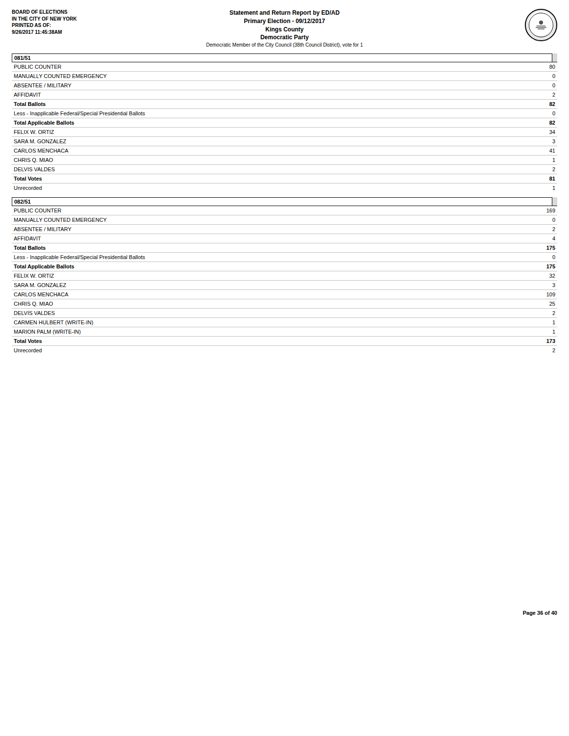BOARD OF ELECTIONS
IN THE CITY OF NEW YORK
PRINTED AS OF:
9/26/2017 11:45:38AM
Statement and Return Report by ED/AD
Primary Election - 09/12/2017
Kings County
Democratic Party
Democratic Member of the City Council (38th Council District), vote for 1
081/51
| PUBLIC COUNTER | 80 |
| MANUALLY COUNTED EMERGENCY | 0 |
| ABSENTEE / MILITARY | 0 |
| AFFIDAVIT | 2 |
| Total Ballots | 82 |
| Less - Inapplicable Federal/Special Presidential Ballots | 0 |
| Total Applicable Ballots | 82 |
| FELIX W. ORTIZ | 34 |
| SARA M. GONZALEZ | 3 |
| CARLOS MENCHACA | 41 |
| CHRIS Q. MIAO | 1 |
| DELVIS VALDES | 2 |
| Total Votes | 81 |
| Unrecorded | 1 |
082/51
| PUBLIC COUNTER | 169 |
| MANUALLY COUNTED EMERGENCY | 0 |
| ABSENTEE / MILITARY | 2 |
| AFFIDAVIT | 4 |
| Total Ballots | 175 |
| Less - Inapplicable Federal/Special Presidential Ballots | 0 |
| Total Applicable Ballots | 175 |
| FELIX W. ORTIZ | 32 |
| SARA M. GONZALEZ | 3 |
| CARLOS MENCHACA | 109 |
| CHRIS Q. MIAO | 25 |
| DELVIS VALDES | 2 |
| CARMEN HULBERT (WRITE-IN) | 1 |
| MARION PALM (WRITE-IN) | 1 |
| Total Votes | 173 |
| Unrecorded | 2 |
Page 36 of 40